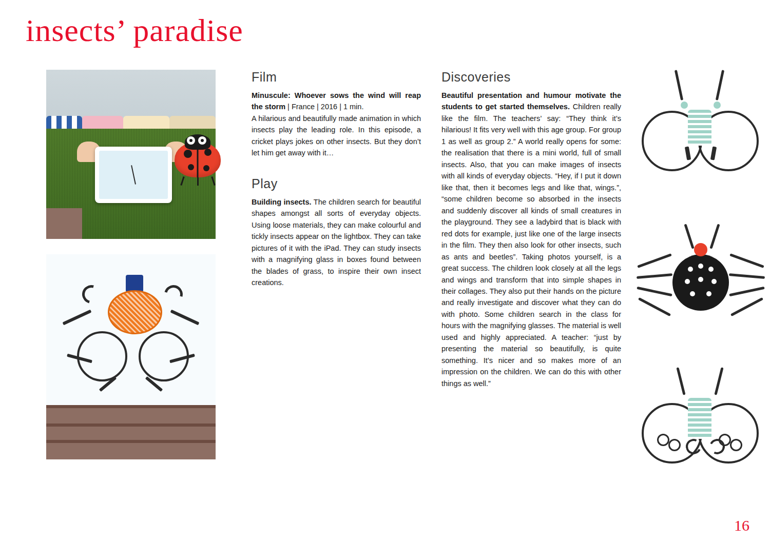insects’ paradise
Film
Minuscule: Whoever sows the wind will reap the storm | France | 2016 | 1 min.
A hilarious and beautifully made animation in which insects play the leading role. In this episode, a cricket plays jokes on other insects. But they don’t let him get away with it…
Play
Building insects. The children search for beautiful shapes amongst all sorts of everyday objects. Using loose materials, they can make colourful and tickly insects appear on the lightbox. They can take pictures of it with the iPad. They can study insects with a magnifying glass in boxes found between the blades of grass, to inspire their own insect creations.
Discoveries
Beautiful presentation and humour motivate the students to get started themselves. Children really like the film. The teachers’ say: “They think it’s hilarious! It fits very well with this age group. For group 1 as well as group 2.” A world really opens for some: the realisation that there is a mini world, full of small insects. Also, that you can make images of insects with all kinds of everyday objects. “Hey, if I put it down like that, then it becomes legs and like that, wings.”, “some children become so absorbed in the insects and suddenly discover all kinds of small creatures in the playground. They see a ladybird that is black with red dots for example, just like one of the large insects in the film. They then also look for other insects, such as ants and beetles”. Taking photos yourself, is a great success. The children look closely at all the legs and wings and transform that into simple shapes in their collages. They also put their hands on the picture and really investigate and discover what they can do with photo. Some children search in the class for hours with the magnifying glasses. The material is well used and highly appreciated. A teacher: “just by presenting the material so beautifully, is quite something. It’s nicer and so makes more of an impression on the children. We can do this with other things as well.”
16